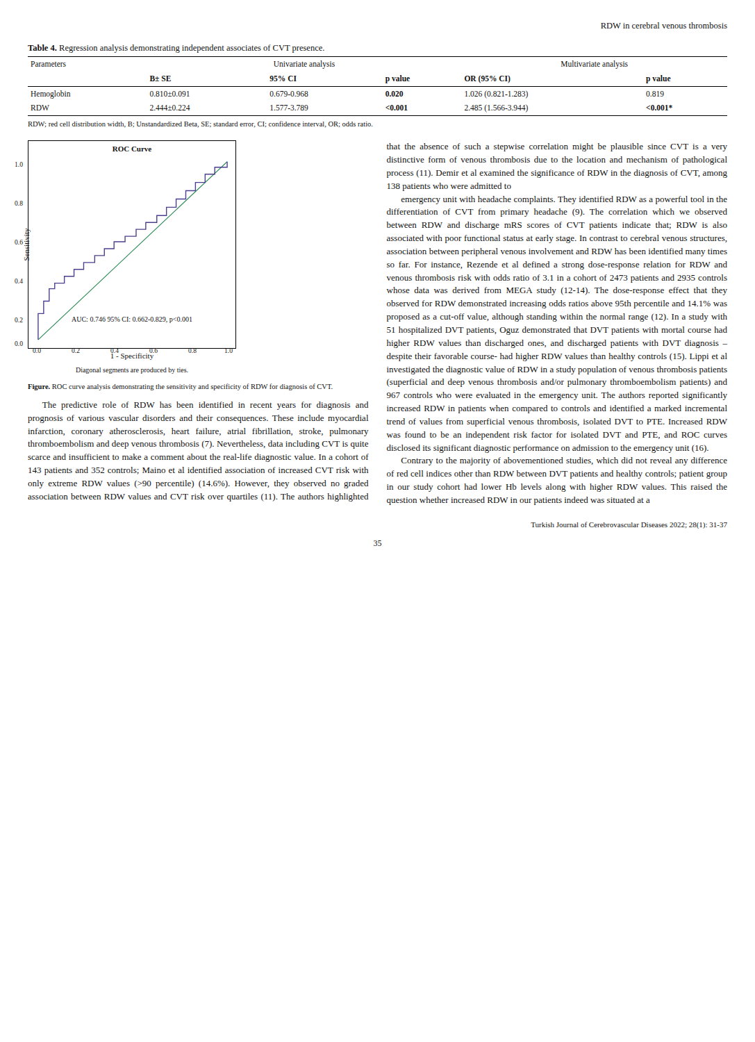RDW in cerebral venous thrombosis
Table 4. Regression analysis demonstrating independent associates of CVT presence.
| Parameters | Univariate analysis | Multivariate analysis |
| --- | --- | --- |
| | B± SE | 95% CI | p value | OR (95% CI) | p value |
| Hemoglobin | 0.810±0.091 | 0.679-0.968 | 0.020 | 1.026 (0.821-1.283) | 0.819 |
| RDW | 2.444±0.224 | 1.577-3.789 | <0.001 | 2.485 (1.566-3.944) | <0.001* |
RDW; red cell distribution width, B; Unstandardized Beta, SE; standard error, CI; confidence interval, OR; odds ratio.
ROC Curve
Sensitivity
1 - Specificity
AUC: 0.746 95% CI: 0.662-0.829, p<0.001
1.0
0.8
0.6
0.4
0.2
0.0
0.0
0.2
0.4
0.6
0.8
1.0
Diagonal segments are produced by ties.
Figure. ROC curve analysis demonstrating the sensitivity and specificity of RDW for diagnosis of CVT.
The predictive role of RDW has been identified in recent years for diagnosis and prognosis of various vascular disorders and their consequences. These include myocardial infarction, coronary atherosclerosis, heart failure, atrial fibrillation, stroke, pulmonary thromboembolism and deep venous thrombosis (7). Nevertheless, data including CVT is quite scarce and insufficient to make a comment about the real-life diagnostic value. In a cohort of 143 patients and 352 controls; Maino et al identified association of increased CVT risk with only extreme RDW values (>90 percentile) (14.6%). However, they observed no graded association between RDW values and CVT risk over quartiles (11). The authors highlighted that the absence of such a stepwise correlation might be plausible since CVT is a very distinctive form of venous thrombosis due to the location and mechanism of pathological process (11). Demir et al examined the significance of RDW in the diagnosis of CVT, among 138 patients who were admitted to
emergency unit with headache complaints. They identified RDW as a powerful tool in the differentiation of CVT from primary headache (9). The correlation which we observed between RDW and discharge mRS scores of CVT patients indicate that; RDW is also associated with poor functional status at early stage. In contrast to cerebral venous structures, association between peripheral venous involvement and RDW has been identified many times so far. For instance, Rezende et al defined a strong dose-response relation for RDW and venous thrombosis risk with odds ratio of 3.1 in a cohort of 2473 patients and 2935 controls whose data was derived from MEGA study (12-14). The dose-response effect that they observed for RDW demonstrated increasing odds ratios above 95th percentile and 14.1% was proposed as a cut-off value, although standing within the normal range (12). In a study with 51 hospitalized DVT patients, Oguz demonstrated that DVT patients with mortal course had higher RDW values than discharged ones, and discharged patients with DVT diagnosis –despite their favorable course- had higher RDW values than healthy controls (15). Lippi et al investigated the diagnostic value of RDW in a study population of venous thrombosis patients (superficial and deep venous thrombosis and/or pulmonary thromboembolism patients) and 967 controls who were evaluated in the emergency unit. The authors reported significantly increased RDW in patients when compared to controls and identified a marked incremental trend of values from superficial venous thrombosis, isolated DVT to PTE. Increased RDW was found to be an independent risk factor for isolated DVT and PTE, and ROC curves disclosed its significant diagnostic performance on admission to the emergency unit (16).
Contrary to the majority of abovementioned studies, which did not reveal any difference of red cell indices other than RDW between DVT patients and healthy controls; patient group in our study cohort had lower Hb levels along with higher RDW values. This raised the question whether increased RDW in our patients indeed was situated at a
Turkish Journal of Cerebrovascular Diseases 2022; 28(1): 31-37
35